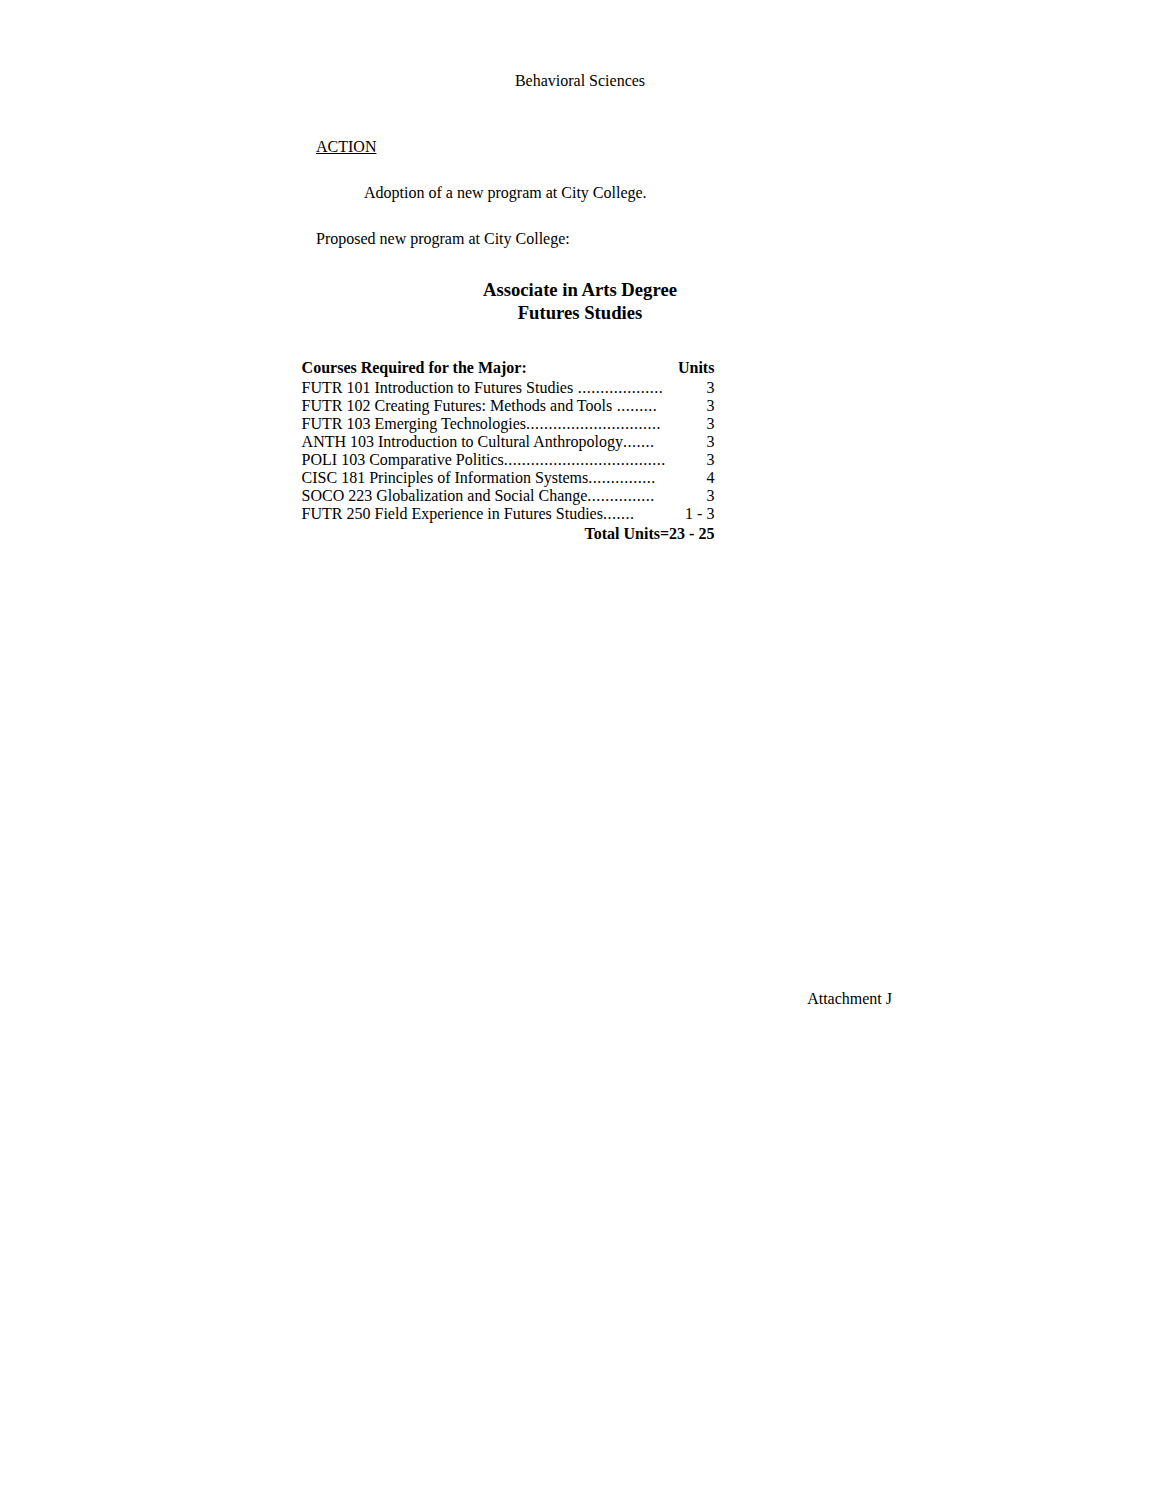Behavioral Sciences
ACTION
Adoption of a new program at City College.
Proposed new program at City College:
Associate in Arts Degree
Futures Studies
Courses Required for the Major: Units
FUTR 101 Introduction to Futures Studies ................... 3
FUTR 102 Creating Futures: Methods and Tools ......... 3
FUTR 103 Emerging Technologies .............................. 3
ANTH 103 Introduction to Cultural Anthropology ....... 3
POLI 103 Comparative Politics .................................... 3
CISC 181 Principles of Information Systems ............... 4
SOCO 223 Globalization and Social Change ............... 3
FUTR 250 Field Experience in Futures Studies ....... 1 - 3
Total Units=23 - 25
Attachment J